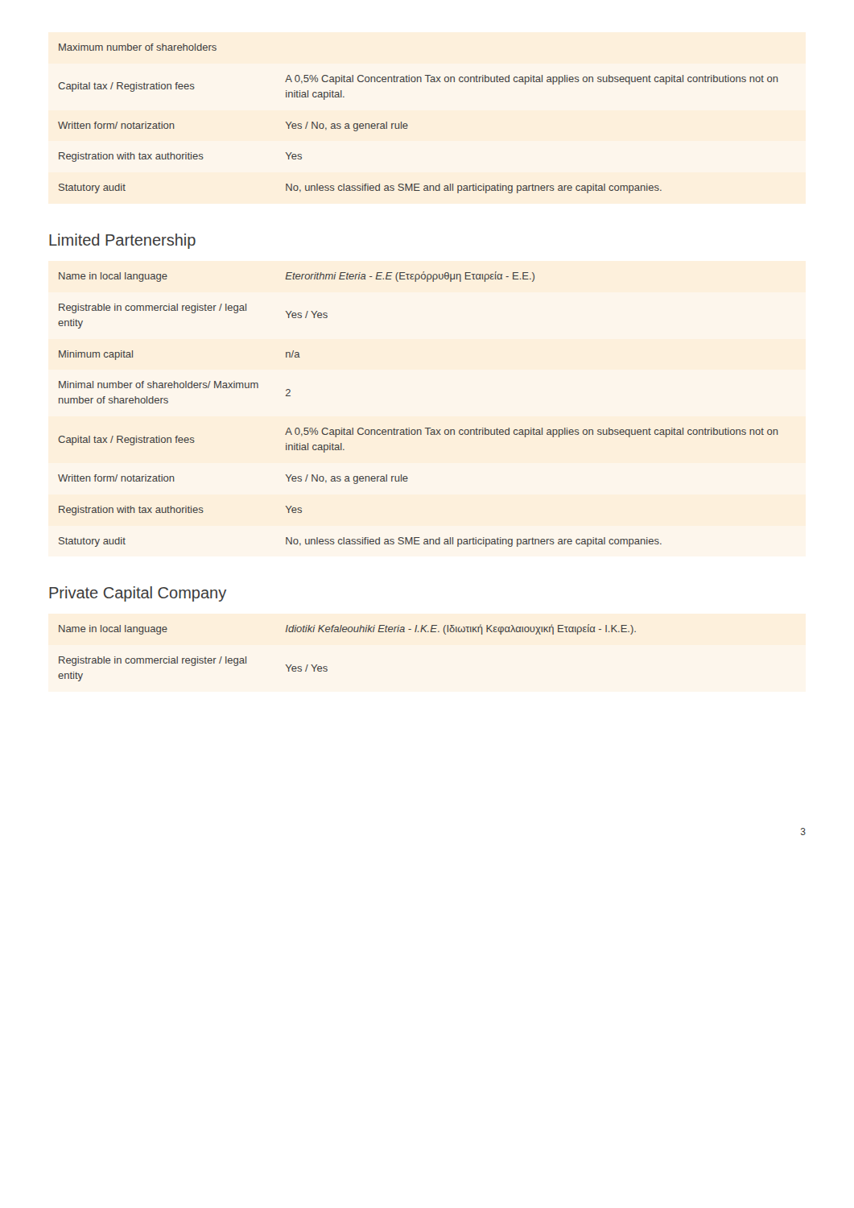| Maximum number of shareholders | |
| Capital tax / Registration fees | A 0,5% Capital Concentration Tax on contributed capital applies on subsequent capital contributions not on initial capital. |
| Written form/ notarization | Yes / No, as a general rule |
| Registration with tax authorities | Yes |
| Statutory audit | No, unless classified as SME and all participating partners are capital companies. |
Limited Partenership
| Name in local language | Eterorithmi Eteria - E.E (Ετερόρρυθμη Εταιρεία - Ε.Ε.) |
| Registrable in commercial register / legal entity | Yes / Yes |
| Minimum capital | n/a |
| Minimal number of shareholders/ Maximum number of shareholders | 2 |
| Capital tax / Registration fees | A 0,5% Capital Concentration Tax on contributed capital applies on subsequent capital contributions not on initial capital. |
| Written form/ notarization | Yes / No, as a general rule |
| Registration with tax authorities | Yes |
| Statutory audit | No, unless classified as SME and all participating partners are capital companies. |
Private Capital Company
| Name in local language | Idiotiki Kefaleouhiki Eteria - I.K.E . (Ιδιωτική Κεφαλαιουχική Εταιρεία - Ι.Κ.Ε.). |
| Registrable in commercial register / legal entity | Yes / Yes |
3